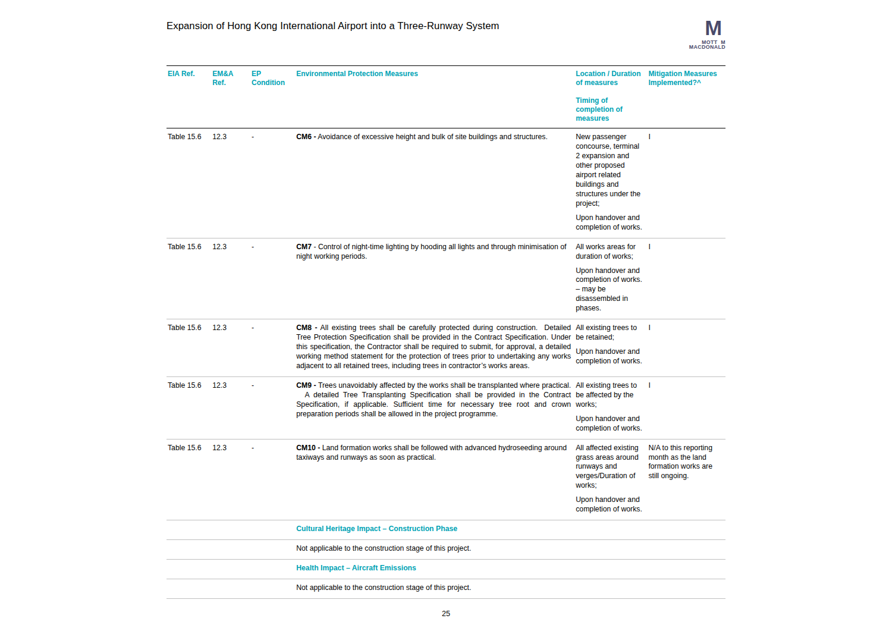Expansion of Hong Kong International Airport into a Three-Runway System
M
MOTT M
MACDONALD
| EIA Ref. | EM&A Ref. | EP Condition | Environmental Protection Measures | Location / Duration of measures Timing of completion of measures | Mitigation Measures Implemented?^ |
| --- | --- | --- | --- | --- | --- |
| Table 15.6 | 12.3 | - | CM6 - Avoidance of excessive height and bulk of site buildings and structures. | New passenger concourse, terminal 2 expansion and other proposed airport related buildings and structures under the project; Upon handover and completion of works. | I |
| Table 15.6 | 12.3 | - | CM7 - Control of night-time lighting by hooding all lights and through minimisation of night working periods. | All works areas for duration of works; Upon handover and completion of works. – may be disassembled in phases. | I |
| Table 15.6 | 12.3 | - | CM8 - All existing trees shall be carefully protected during construction. Detailed Tree Protection Specification shall be provided in the Contract Specification. Under this specification, the Contractor shall be required to submit, for approval, a detailed working method statement for the protection of trees prior to undertaking any works adjacent to all retained trees, including trees in contractor’s works areas. | All existing trees to be retained; Upon handover and completion of works. | I |
| Table 15.6 | 12.3 | - | CM9 - Trees unavoidably affected by the works shall be transplanted where practical. A detailed Tree Transplanting Specification shall be provided in the Contract Specification, if applicable. Sufficient time for necessary tree root and crown preparation periods shall be allowed in the project programme. | All existing trees to be affected by the works; Upon handover and completion of works. | I |
| Table 15.6 | 12.3 | - | CM10 - Land formation works shall be followed with advanced hydroseeding around taxiways and runways as soon as practical. | All affected existing grass areas around runways and verges/Duration of works; Upon handover and completion of works. | N/A to this reporting month as the land formation works are still ongoing. |
| | | | Cultural Heritage Impact – Construction Phase | | |
| | | | Not applicable to the construction stage of this project. | | |
| | | | Health Impact – Aircraft Emissions | | |
| | | | Not applicable to the construction stage of this project. | | |
25